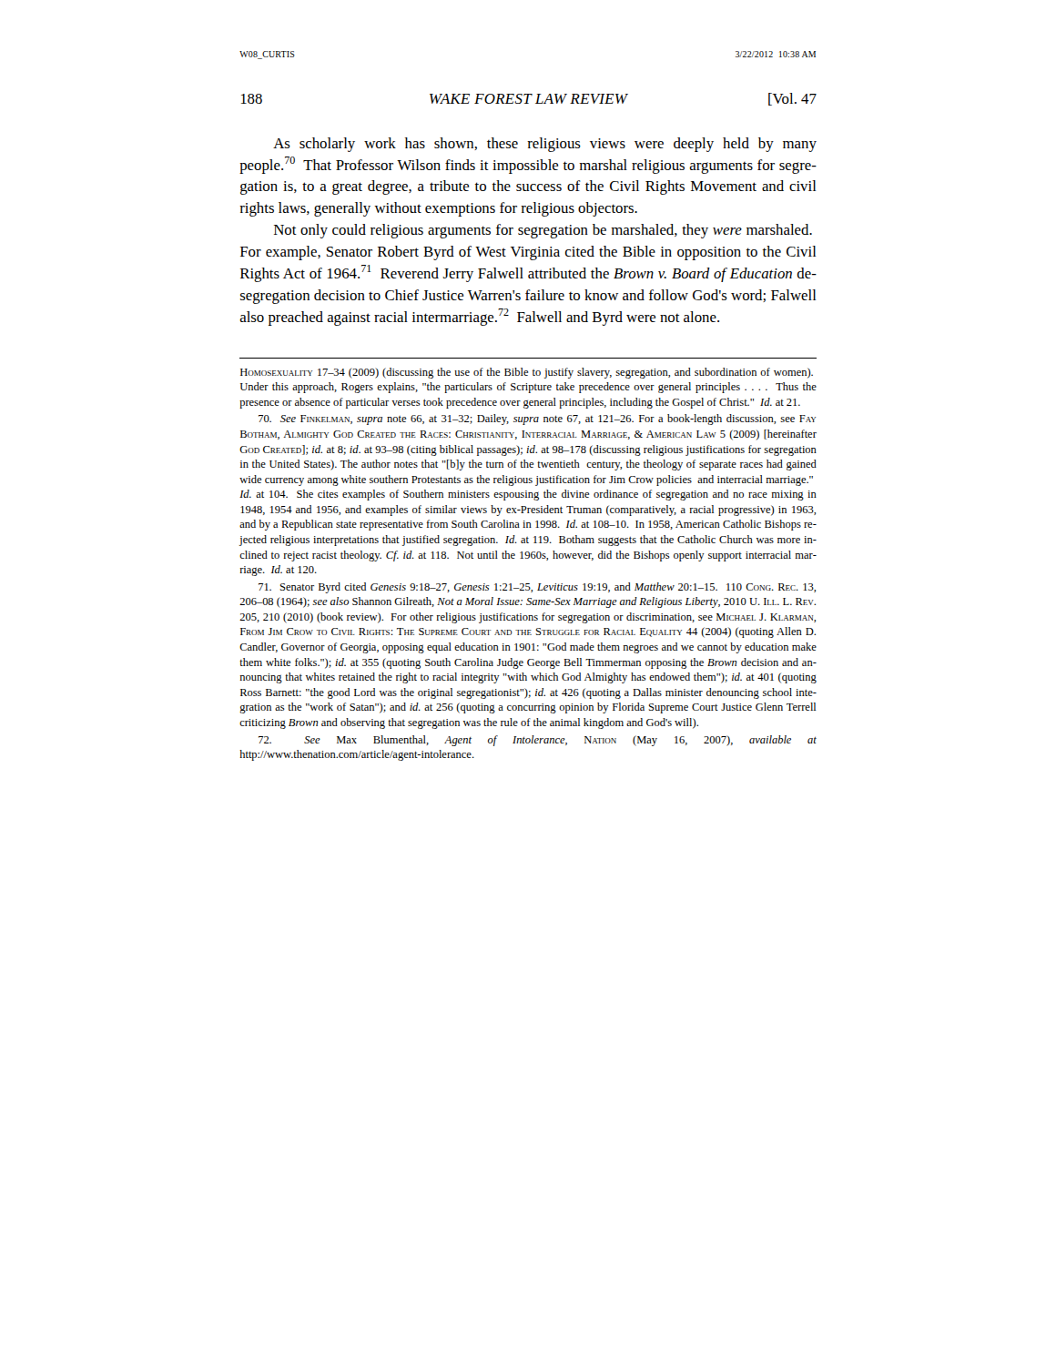W08_CURTIS 3/22/2012 10:38 AM
188 WAKE FOREST LAW REVIEW [Vol. 47
As scholarly work has shown, these religious views were deeply held by many people.70 That Professor Wilson finds it impossible to marshal religious arguments for segregation is, to a great degree, a tribute to the success of the Civil Rights Movement and civil rights laws, generally without exemptions for religious objectors.
Not only could religious arguments for segregation be marshaled, they were marshaled. For example, Senator Robert Byrd of West Virginia cited the Bible in opposition to the Civil Rights Act of 1964.71 Reverend Jerry Falwell attributed the Brown v. Board of Education desegregation decision to Chief Justice Warren's failure to know and follow God's word; Falwell also preached against racial intermarriage.72 Falwell and Byrd were not alone.
Homosexuality 17–34 (2009) (discussing the use of the Bible to justify slavery, segregation, and subordination of women). Under this approach, Rogers explains, "the particulars of Scripture take precedence over general principles . . . . Thus the presence or absence of particular verses took precedence over general principles, including the Gospel of Christ." Id. at 21.
70. See Finkelman, supra note 66, at 31–32; Dailey, supra note 67, at 121–26. For a book-length discussion, see Fay Botham, Almighty God Created the Races: Christianity, Interracial Marriage, & American Law 5 (2009) [hereinafter God Created]; id. at 8; id. at 93–98 (citing biblical passages); id. at 98–178 (discussing religious justifications for segregation in the United States). The author notes that "[b]y the turn of the twentieth century, the theology of separate races had gained wide currency among white southern Protestants as the religious justification for Jim Crow policies and interracial marriage." Id. at 104. She cites examples of Southern ministers espousing the divine ordinance of segregation and no race mixing in 1948, 1954 and 1956, and examples of similar views by ex-President Truman (comparatively, a racial progressive) in 1963, and by a Republican state representative from South Carolina in 1998. Id. at 108–10. In 1958, American Catholic Bishops rejected religious interpretations that justified segregation. Id. at 119. Botham suggests that the Catholic Church was more inclined to reject racist theology. Cf. id. at 118. Not until the 1960s, however, did the Bishops openly support interracial marriage. Id. at 120.
71. Senator Byrd cited Genesis 9:18–27, Genesis 1:21–25, Leviticus 19:19, and Matthew 20:1–15. 110 Cong. Rec. 13, 206–08 (1964); see also Shannon Gilreath, Not a Moral Issue: Same-Sex Marriage and Religious Liberty, 2010 U. Ill. L. Rev. 205, 210 (2010) (book review). For other religious justifications for segregation or discrimination, see Michael J. Klarman, From Jim Crow to Civil Rights: The Supreme Court and the Struggle for Racial Equality 44 (2004) (quoting Allen D. Candler, Governor of Georgia, opposing equal education in 1901: "God made them negroes and we cannot by education make them white folks."); id. at 355 (quoting South Carolina Judge George Bell Timmerman opposing the Brown decision and announcing that whites retained the right to racial integrity "with which God Almighty has endowed them"); id. at 401 (quoting Ross Barnett: "the good Lord was the original segregationist"); id. at 426 (quoting a Dallas minister denouncing school integration as the "work of Satan"); and id. at 256 (quoting a concurring opinion by Florida Supreme Court Justice Glenn Terrell criticizing Brown and observing that segregation was the rule of the animal kingdom and God's will).
72. See Max Blumenthal, Agent of Intolerance, Nation (May 16, 2007), available at http://www.thenation.com/article/agent-intolerance.